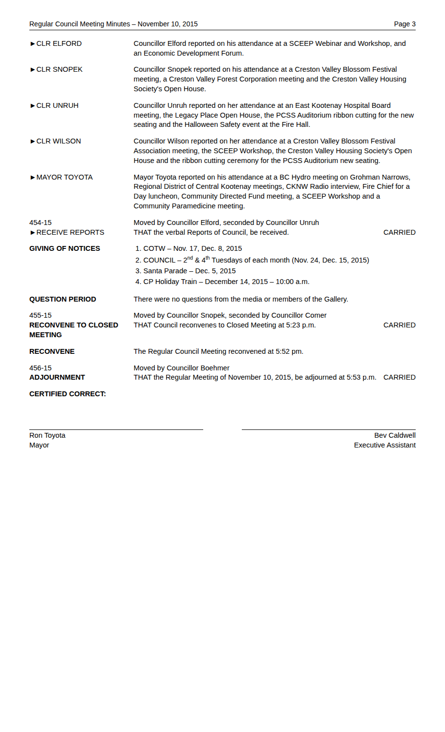Regular Council Meeting Minutes – November 10, 2015 Page 3
| ► CLR ELFORD | Councillor Elford reported on his attendance at a SCEEP Webinar and Workshop, and an Economic Development Forum. |
| ► CLR SNOPEK | Councillor Snopek reported on his attendance at a Creston Valley Blossom Festival meeting, a Creston Valley Forest Corporation meeting and the Creston Valley Housing Society's Open House. |
| ► CLR UNRUH | Councillor Unruh reported on her attendance at an East Kootenay Hospital Board meeting, the Legacy Place Open House, the PCSS Auditorium ribbon cutting for the new seating and the Halloween Safety event at the Fire Hall. |
| ► CLR WILSON | Councillor Wilson reported on her attendance at a Creston Valley Blossom Festival Association meeting, the SCEEP Workshop, the Creston Valley Housing Society's Open House and the ribbon cutting ceremony for the PCSS Auditorium new seating. |
| ► MAYOR TOYOTA | Mayor Toyota reported on his attendance at a BC Hydro meeting on Grohman Narrows, Regional District of Central Kootenay meetings, CKNW Radio interview, Fire Chief for a Day luncheon, Community Directed Fund meeting, a SCEEP Workshop and a Community Paramedicine meeting. |
| 454-15 ► RECEIVE REPORTS | Moved by Councillor Elford, seconded by Councillor Unruh THAT the verbal Reports of Council, be received. CARRIED |
| GIVING OF NOTICES | COTW – Nov. 17, Dec. 8, 2015 COUNCIL – 2 nd & 4 th Tuesdays of each month (Nov. 24, Dec. 15, 2015) Santa Parade – Dec. 5, 2015 CP Holiday Train – December 14, 2015 – 10:00 a.m. |
| QUESTION PERIOD | There were no questions from the media or members of the Gallery. |
| 455-15 RECONVENE TO CLOSED MEETING | Moved by Councillor Snopek, seconded by Councillor Comer THAT Council reconvenes to Closed Meeting at 5:23 p.m. CARRIED |
| RECONVENE | The Regular Council Meeting reconvened at 5:52 pm. |
| 456-15 ADJOURNMENT | Moved by Councillor Boehmer THAT the Regular Meeting of November 10, 2015, be adjourned at 5:53 p.m. CARRIED |
| CERTIFIED CORRECT: | |
Ron Toyota
Mayor
Bev Caldwell
Executive Assistant